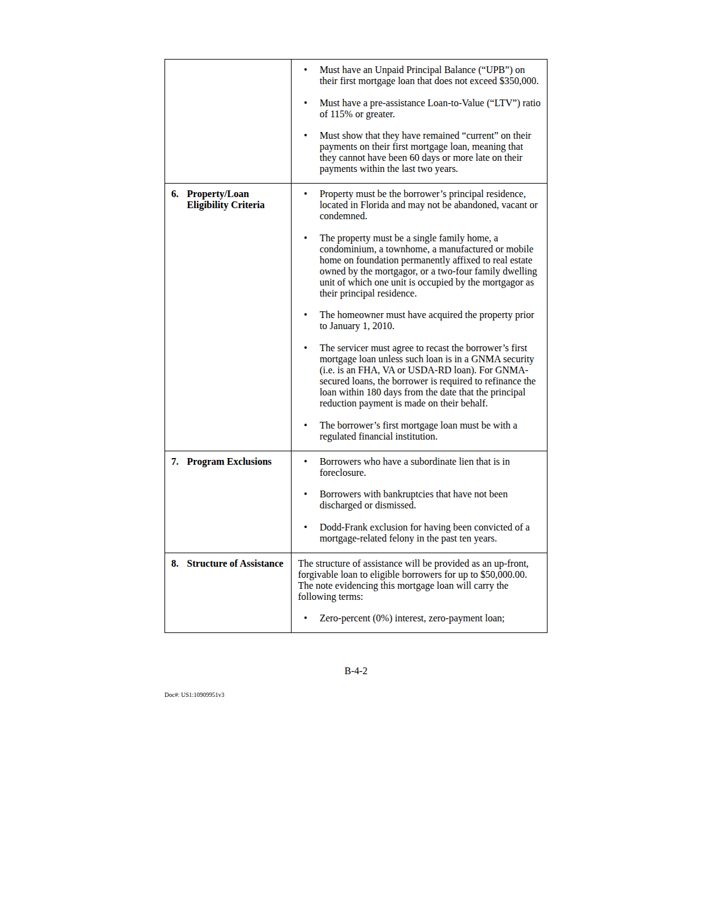| | Must have an Unpaid Principal Balance (“UPB”) on their first mortgage loan that does not exceed $350,000. Must have a pre-assistance Loan-to-Value (“LTV”) ratio of 115% or greater. Must show that they have remained “current” on their payments on their first mortgage loan, meaning that they cannot have been 60 days or more late on their payments within the last two years. |
| 6. Property/Loan Eligibility Criteria | Property must be the borrower’s principal residence, located in Florida and may not be abandoned, vacant or condemned. The property must be a single family home, a condominium, a townhome, a manufactured or mobile home on foundation permanently affixed to real estate owned by the mortgagor, or a two-four family dwelling unit of which one unit is occupied by the mortgagor as their principal residence. The homeowner must have acquired the property prior to January 1, 2010. The servicer must agree to recast the borrower’s first mortgage loan unless such loan is in a GNMA security (i.e. is an FHA, VA or USDA-RD loan). For GNMA-secured loans, the borrower is required to refinance the loan within 180 days from the date that the principal reduction payment is made on their behalf. The borrower’s first mortgage loan must be with a regulated financial institution. |
| 7. Program Exclusions | Borrowers who have a subordinate lien that is in foreclosure. Borrowers with bankruptcies that have not been discharged or dismissed. Dodd-Frank exclusion for having been convicted of a mortgage-related felony in the past ten years. |
| 8. Structure of Assistance | The structure of assistance will be provided as an up-front, forgivable loan to eligible borrowers for up to $50,000.00. The note evidencing this mortgage loan will carry the following terms: Zero-percent (0%) interest, zero-payment loan; |
B-4-2
Doc#: US1:10909951v3